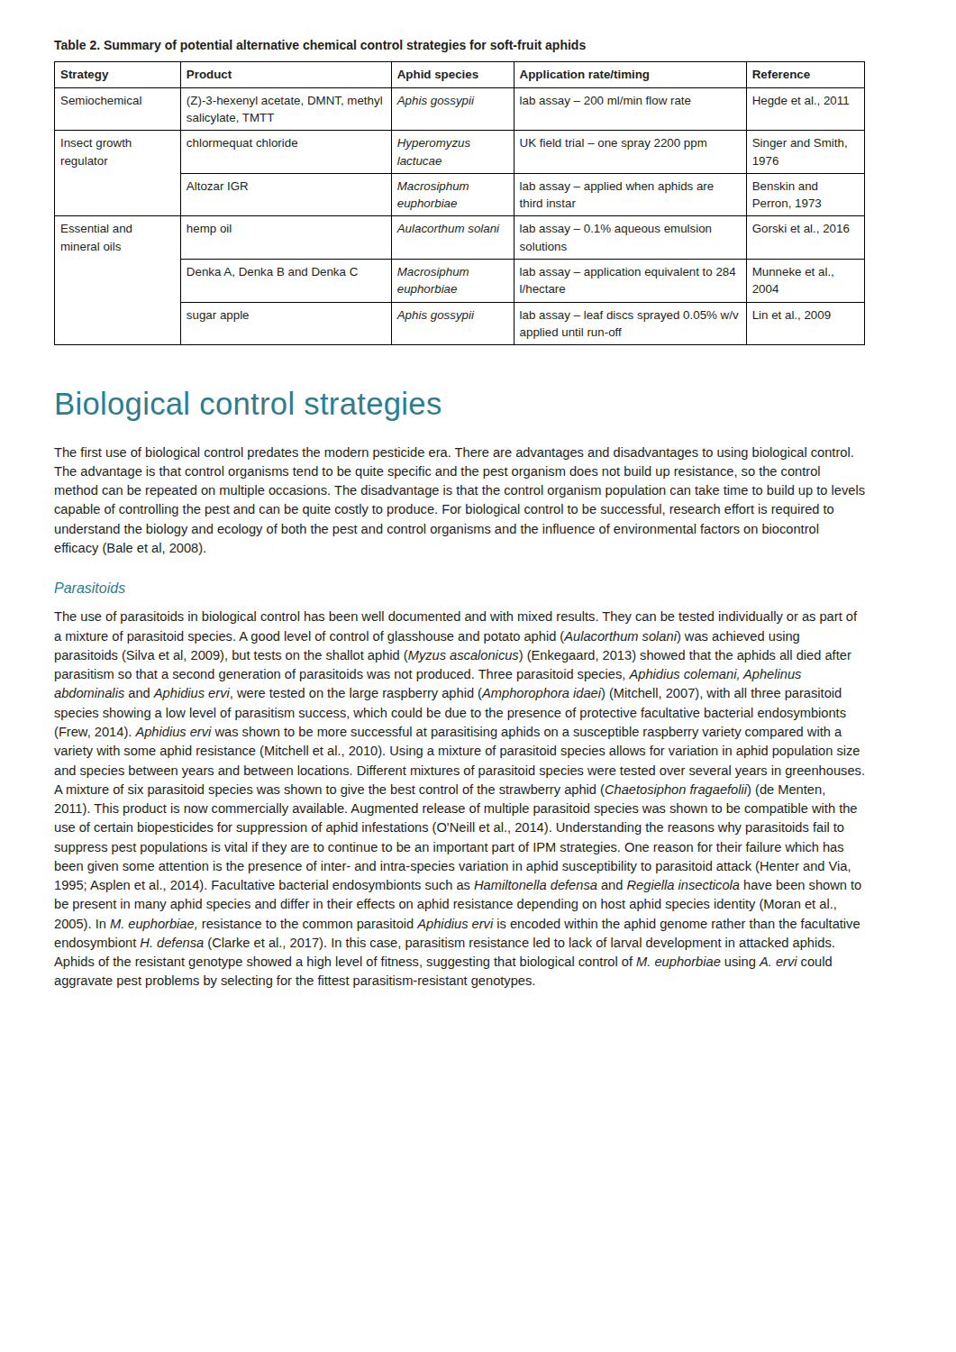Table 2. Summary of potential alternative chemical control strategies for soft-fruit aphids
| Strategy | Product | Aphid species | Application rate/timing | Reference |
| --- | --- | --- | --- | --- |
| Semiochemical | (Z)-3-hexenyl acetate, DMNT, methyl salicylate, TMTT | Aphis gossypii | lab assay – 200 ml/min flow rate | Hegde et al., 2011 |
| Insect growth regulator | chlormequat chloride | Hyperomyzus lactucae | UK field trial – one spray 2200 ppm | Singer and Smith, 1976 |
| Altozar IGR | Macrosiphum euphorbiae | lab assay – applied when aphids are third instar | Benskin and Perron, 1973 |
| Essential and mineral oils | hemp oil | Aulacorthum solani | lab assay – 0.1% aqueous emulsion solutions | Gorski et al., 2016 |
| Denka A, Denka B and Denka C | Macrosiphum euphorbiae | lab assay – application equivalent to 284 l/hectare | Munneke et al., 2004 |
| sugar apple | Aphis gossypii | lab assay – leaf discs sprayed 0.05% w/v applied until run-off | Lin et al., 2009 |
Biological control strategies
The first use of biological control predates the modern pesticide era. There are advantages and disadvantages to using biological control. The advantage is that control organisms tend to be quite specific and the pest organism does not build up resistance, so the control method can be repeated on multiple occasions. The disadvantage is that the control organism population can take time to build up to levels capable of controlling the pest and can be quite costly to produce. For biological control to be successful, research effort is required to understand the biology and ecology of both the pest and control organisms and the influence of environmental factors on biocontrol efficacy (Bale et al, 2008).
Parasitoids
The use of parasitoids in biological control has been well documented and with mixed results. They can be tested individually or as part of a mixture of parasitoid species. A good level of control of glasshouse and potato aphid (Aulacorthum solani) was achieved using parasitoids (Silva et al, 2009), but tests on the shallot aphid (Myzus ascalonicus) (Enkegaard, 2013) showed that the aphids all died after parasitism so that a second generation of parasitoids was not produced. Three parasitoid species, Aphidius colemani, Aphelinus abdominalis and Aphidius ervi, were tested on the large raspberry aphid (Amphorophora idaei) (Mitchell, 2007), with all three parasitoid species showing a low level of parasitism success, which could be due to the presence of protective facultative bacterial endosymbionts (Frew, 2014). Aphidius ervi was shown to be more successful at parasitising aphids on a susceptible raspberry variety compared with a variety with some aphid resistance (Mitchell et al., 2010). Using a mixture of parasitoid species allows for variation in aphid population size and species between years and between locations. Different mixtures of parasitoid species were tested over several years in greenhouses. A mixture of six parasitoid species was shown to give the best control of the strawberry aphid (Chaetosiphon fragaefolii) (de Menten, 2011). This product is now commercially available. Augmented release of multiple parasitoid species was shown to be compatible with the use of certain biopesticides for suppression of aphid infestations (O'Neill et al., 2014). Understanding the reasons why parasitoids fail to suppress pest populations is vital if they are to continue to be an important part of IPM strategies. One reason for their failure which has been given some attention is the presence of inter- and intra-species variation in aphid susceptibility to parasitoid attack (Henter and Via, 1995; Asplen et al., 2014). Facultative bacterial endosymbionts such as Hamiltonella defensa and Regiella insecticola have been shown to be present in many aphid species and differ in their effects on aphid resistance depending on host aphid species identity (Moran et al., 2005). In M. euphorbiae, resistance to the common parasitoid Aphidius ervi is encoded within the aphid genome rather than the facultative endosymbiont H. defensa (Clarke et al., 2017). In this case, parasitism resistance led to lack of larval development in attacked aphids. Aphids of the resistant genotype showed a high level of fitness, suggesting that biological control of M. euphorbiae using A. ervi could aggravate pest problems by selecting for the fittest parasitism-resistant genotypes.